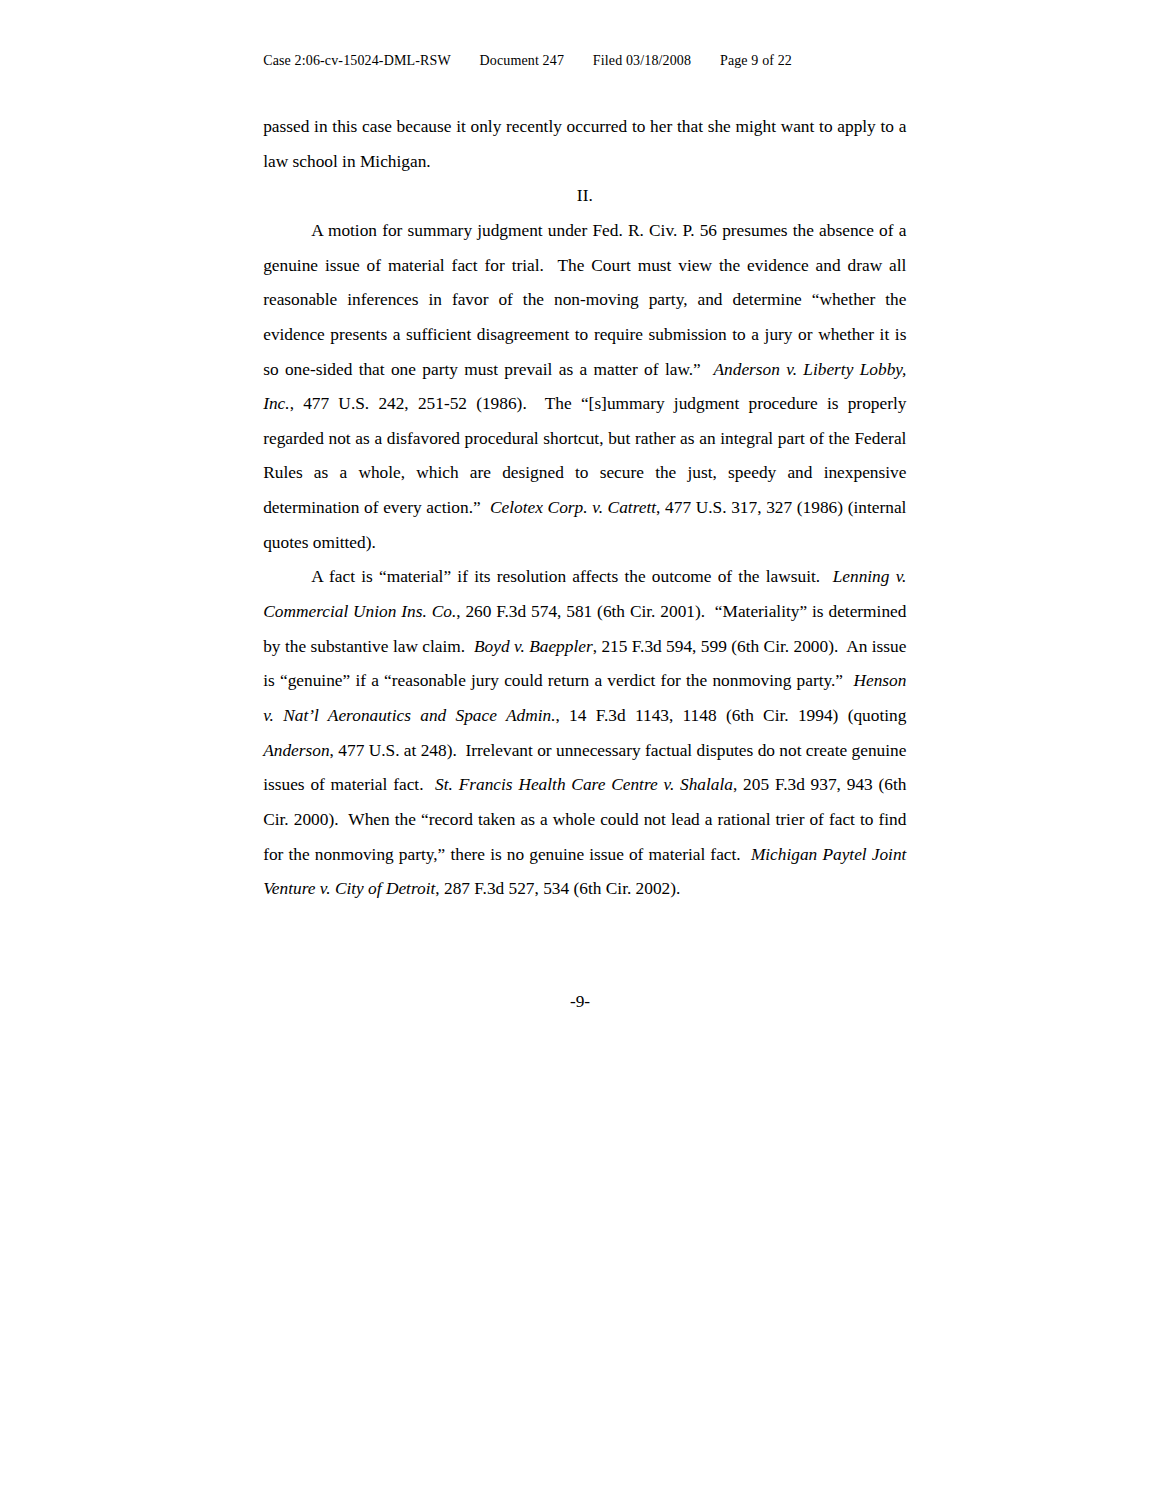Case 2:06-cv-15024-DML-RSW Document 247 Filed 03/18/2008 Page 9 of 22
passed in this case because it only recently occurred to her that she might want to apply to a law school in Michigan.
II.
A motion for summary judgment under Fed. R. Civ. P. 56 presumes the absence of a genuine issue of material fact for trial. The Court must view the evidence and draw all reasonable inferences in favor of the non-moving party, and determine “whether the evidence presents a sufficient disagreement to require submission to a jury or whether it is so one-sided that one party must prevail as a matter of law.” Anderson v. Liberty Lobby, Inc., 477 U.S. 242, 251-52 (1986). The “[s]ummary judgment procedure is properly regarded not as a disfavored procedural shortcut, but rather as an integral part of the Federal Rules as a whole, which are designed to secure the just, speedy and inexpensive determination of every action.” Celotex Corp. v. Catrett, 477 U.S. 317, 327 (1986) (internal quotes omitted).
A fact is “material” if its resolution affects the outcome of the lawsuit. Lenning v. Commercial Union Ins. Co., 260 F.3d 574, 581 (6th Cir. 2001). “Materiality” is determined by the substantive law claim. Boyd v. Baeppler, 215 F.3d 594, 599 (6th Cir. 2000). An issue is “genuine” if a “reasonable jury could return a verdict for the nonmoving party.” Henson v. Nat’l Aeronautics and Space Admin., 14 F.3d 1143, 1148 (6th Cir. 1994) (quoting Anderson, 477 U.S. at 248). Irrelevant or unnecessary factual disputes do not create genuine issues of material fact. St. Francis Health Care Centre v. Shalala, 205 F.3d 937, 943 (6th Cir. 2000). When the “record taken as a whole could not lead a rational trier of fact to find for the nonmoving party,” there is no genuine issue of material fact. Michigan Paytel Joint Venture v. City of Detroit, 287 F.3d 527, 534 (6th Cir. 2002).
-9-